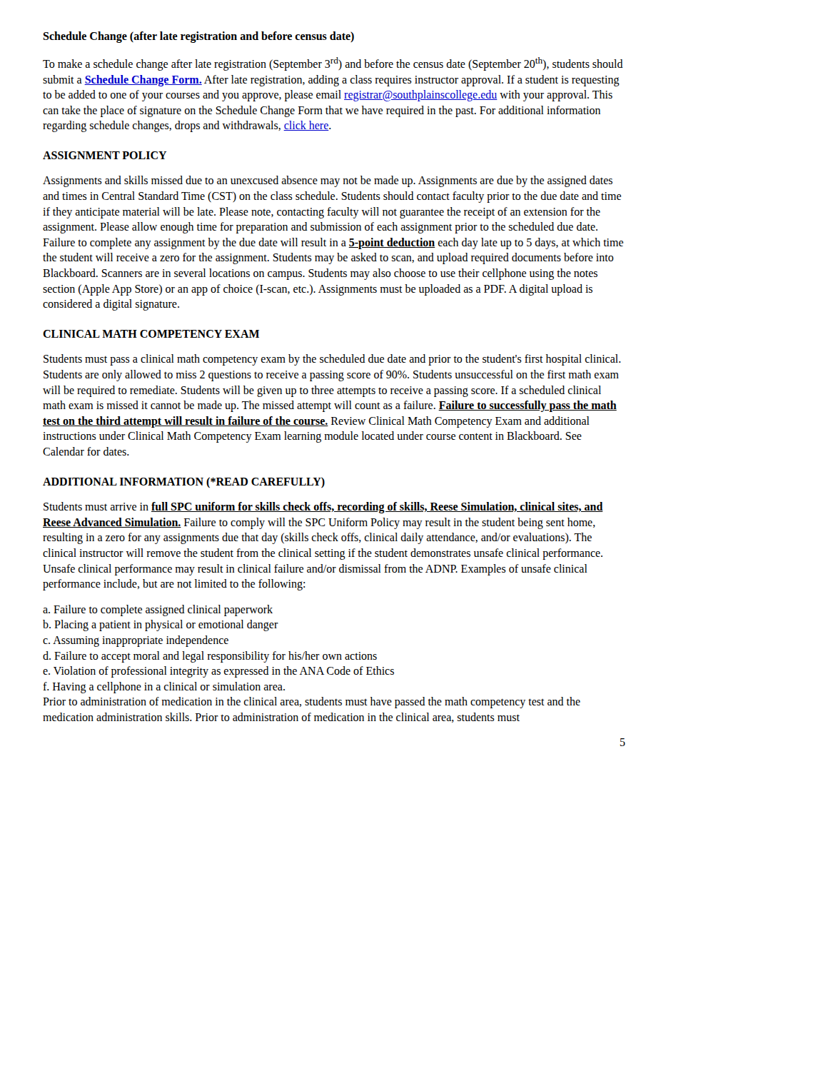Schedule Change (after late registration and before census date)
To make a schedule change after late registration (September 3rd) and before the census date (September 20th), students should submit a Schedule Change Form. After late registration, adding a class requires instructor approval. If a student is requesting to be added to one of your courses and you approve, please email registrar@southplainscollege.edu with your approval. This can take the place of signature on the Schedule Change Form that we have required in the past. For additional information regarding schedule changes, drops and withdrawals, click here.
ASSIGNMENT POLICY
Assignments and skills missed due to an unexcused absence may not be made up. Assignments are due by the assigned dates and times in Central Standard Time (CST) on the class schedule. Students should contact faculty prior to the due date and time if they anticipate material will be late. Please note, contacting faculty will not guarantee the receipt of an extension for the assignment. Please allow enough time for preparation and submission of each assignment prior to the scheduled due date. Failure to complete any assignment by the due date will result in a 5-point deduction each day late up to 5 days, at which time the student will receive a zero for the assignment. Students may be asked to scan, and upload required documents before into Blackboard. Scanners are in several locations on campus. Students may also choose to use their cellphone using the notes section (Apple App Store) or an app of choice (I-scan, etc.). Assignments must be uploaded as a PDF. A digital upload is considered a digital signature.
CLINICAL MATH COMPETENCY EXAM
Students must pass a clinical math competency exam by the scheduled due date and prior to the student's first hospital clinical. Students are only allowed to miss 2 questions to receive a passing score of 90%. Students unsuccessful on the first math exam will be required to remediate. Students will be given up to three attempts to receive a passing score. If a scheduled clinical math exam is missed it cannot be made up. The missed attempt will count as a failure. Failure to successfully pass the math test on the third attempt will result in failure of the course. Review Clinical Math Competency Exam and additional instructions under Clinical Math Competency Exam learning module located under course content in Blackboard. See Calendar for dates.
ADDITIONAL INFORMATION (*READ CAREFULLY)
Students must arrive in full SPC uniform for skills check offs, recording of skills, Reese Simulation, clinical sites, and Reese Advanced Simulation. Failure to comply will the SPC Uniform Policy may result in the student being sent home, resulting in a zero for any assignments due that day (skills check offs, clinical daily attendance, and/or evaluations). The clinical instructor will remove the student from the clinical setting if the student demonstrates unsafe clinical performance. Unsafe clinical performance may result in clinical failure and/or dismissal from the ADNP. Examples of unsafe clinical performance include, but are not limited to the following:
a. Failure to complete assigned clinical paperwork
b. Placing a patient in physical or emotional danger
c. Assuming inappropriate independence
d. Failure to accept moral and legal responsibility for his/her own actions
e. Violation of professional integrity as expressed in the ANA Code of Ethics
f. Having a cellphone in a clinical or simulation area.
Prior to administration of medication in the clinical area, students must have passed the math competency test and the medication administration skills. Prior to administration of medication in the clinical area, students must
5